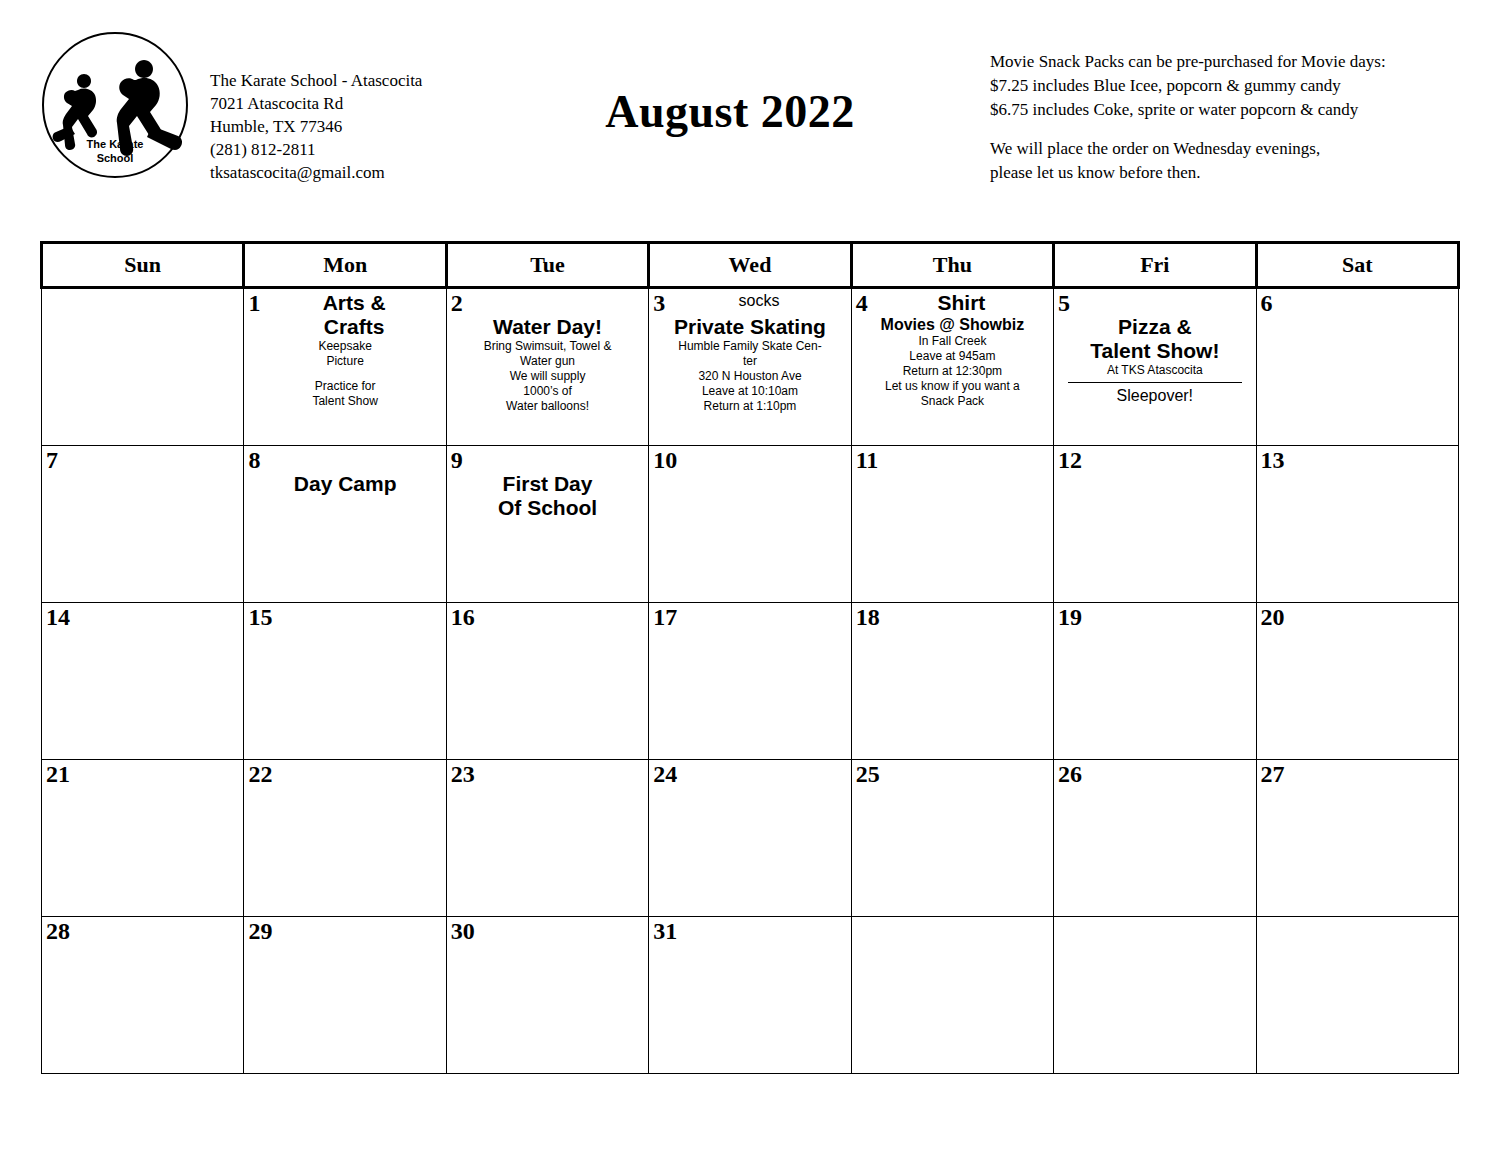The Karate School
The Karate School - Atascocita
7021 Atascocita Rd
Humble, TX 77346
(281) 812-2811
tksatascocita@gmail.com
August 2022
Movie Snack Packs can be pre-purchased for Movie days:
$7.25 includes Blue Icee, popcorn & gummy candy
$6.75 includes Coke, sprite or water popcorn & candy
We will place the order on Wednesday evenings,
please let us know before then.
| Sun | Mon | Tue | Wed | Thu | Fri | Sat |
| --- | --- | --- | --- | --- | --- | --- |
| | 1 Arts & Crafts Keepsake Picture Practice for Talent Show | 2 Water Day! Bring Swimsuit, Towel & Water gun We will supply 1000’s of Water balloons! | 3 socks Private Skating Humble Family Skate Cen- ter 320 N Houston Ave Leave at 10:10am Return at 1:10pm | 4 Shirt Movies @ Showbiz In Fall Creek Leave at 945am Return at 12:30pm Let us know if you want a Snack Pack | 5 Pizza & Talent Show! At TKS Atascocita Sleepover! | 6 |
| 7 | 8 Day Camp | 9 First Day Of School | 10 | 11 | 12 | 13 |
| 14 | 15 | 16 | 17 | 18 | 19 | 20 |
| 21 | 22 | 23 | 24 | 25 | 26 | 27 |
| 28 | 29 | 30 | 31 | | | |